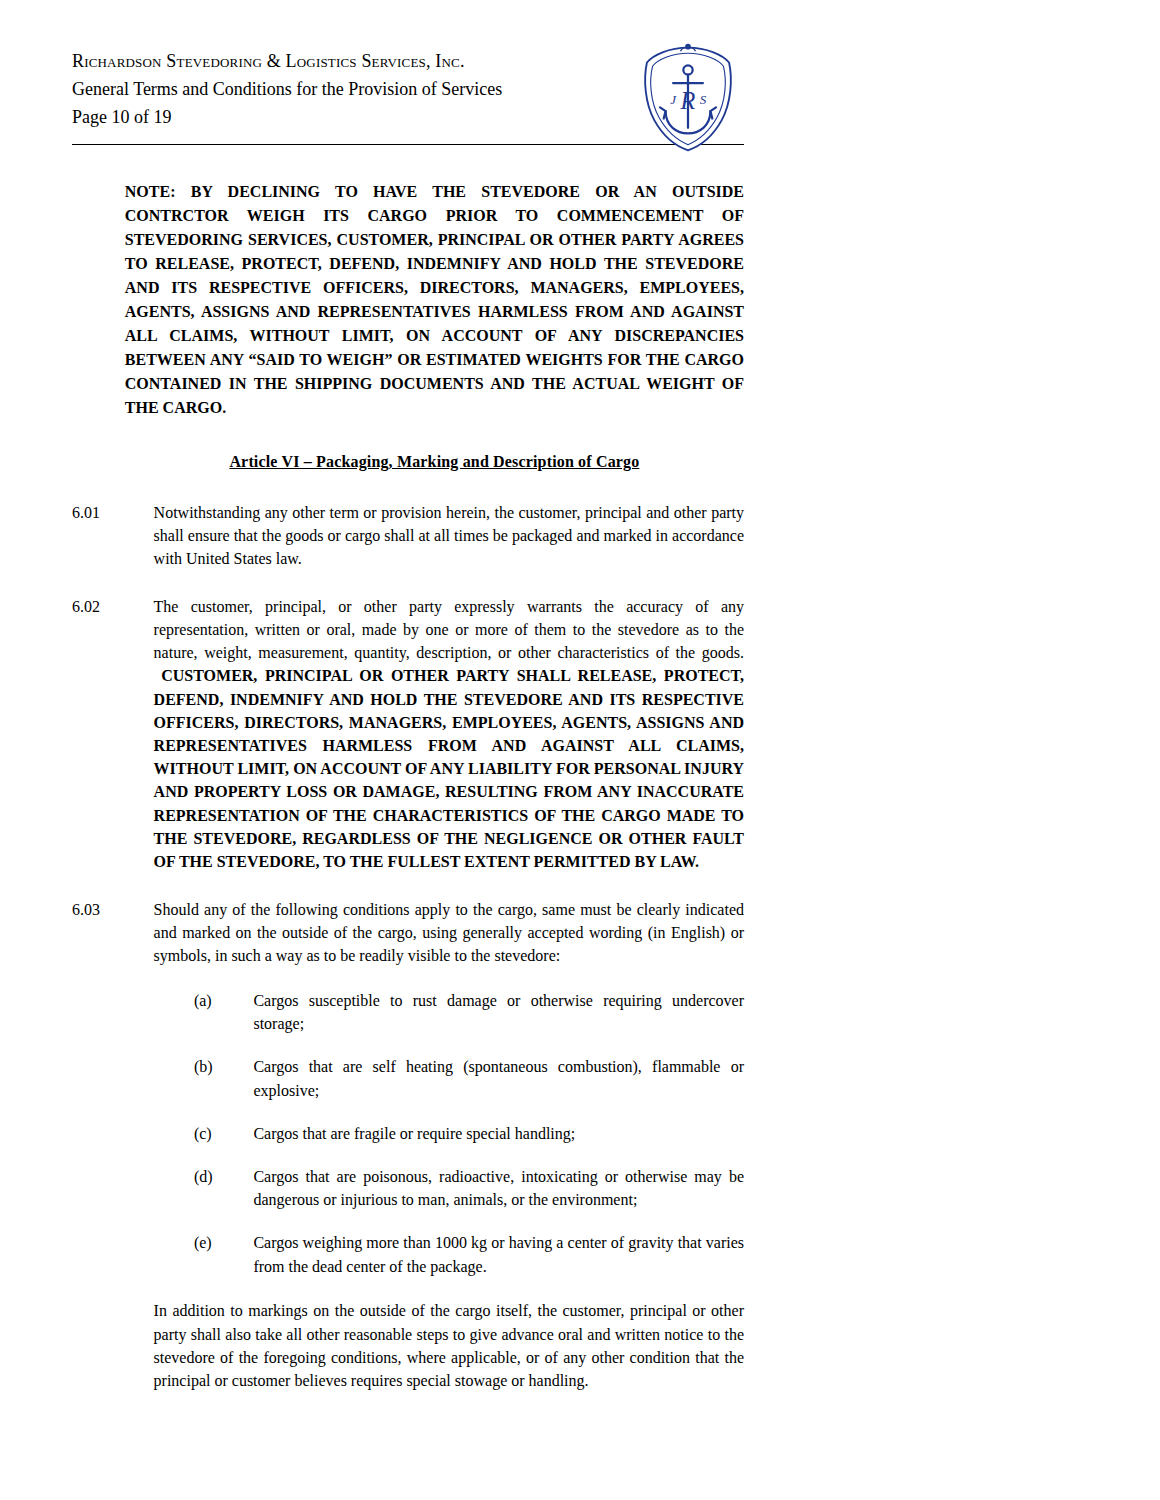Richardson Stevedoring & Logistics Services, Inc.
General Terms and Conditions for the Provision of Services
Page 10 of 19
R J S
Note: By declining to have the stevedore or an outside contrctor weigh its cargo prior to commencement of stevedoring services, customer, principal or other party agrees to release, protect, defend, indemnify and hold the stevedore and its respective officers, directors, managers, employees, agents, assigns and representatives harmless from and against all claims, without limit, on account of any discrepancies between any “said to weigh” or estimated weights for the cargo contained in the shipping documents and the actual weight of the cargo.
Article VI – Packaging, Marking and Description of Cargo
6.01
Notwithstanding any other term or provision herein, the customer, principal and other party shall ensure that the goods or cargo shall at all times be packaged and marked in accordance with United States law.
6.02
The customer, principal, or other party expressly warrants the accuracy of any representation, written or oral, made by one or more of them to the stevedore as to the nature, weight, measurement, quantity, description, or other characteristics of the goods. CUSTOMER, PRINCIPAL OR OTHER PARTY SHALL RELEASE, PROTECT, DEFEND, INDEMNIFY AND HOLD THE STEVEDORE AND ITS RESPECTIVE OFFICERS, DIRECTORS, MANAGERS, EMPLOYEES, AGENTS, ASSIGNS AND REPRESENTATIVES HARMLESS FROM AND AGAINST ALL CLAIMS, WITHOUT LIMIT, ON ACCOUNT OF ANY LIABILITY FOR PERSONAL INJURY AND PROPERTY LOSS OR DAMAGE, RESULTING FROM ANY INACCURATE REPRESENTATION OF THE CHARACTERISTICS OF THE CARGO MADE TO THE STEVEDORE, REGARDLESS OF THE NEGLIGENCE OR OTHER FAULT OF THE STEVEDORE, TO THE FULLEST EXTENT PERMITTED BY LAW.
6.03
Should any of the following conditions apply to the cargo, same must be clearly indicated and marked on the outside of the cargo, using generally accepted wording (in English) or symbols, in such a way as to be readily visible to the stevedore:
(a) Cargos susceptible to rust damage or otherwise requiring undercover storage;
(b) Cargos that are self heating (spontaneous combustion), flammable or explosive;
(c) Cargos that are fragile or require special handling;
(d) Cargos that are poisonous, radioactive, intoxicating or otherwise may be dangerous or injurious to man, animals, or the environment;
(e) Cargos weighing more than 1000 kg or having a center of gravity that varies from the dead center of the package.
In addition to markings on the outside of the cargo itself, the customer, principal or other party shall also take all other reasonable steps to give advance oral and written notice to the stevedore of the foregoing conditions, where applicable, or of any other condition that the principal or customer believes requires special stowage or handling.